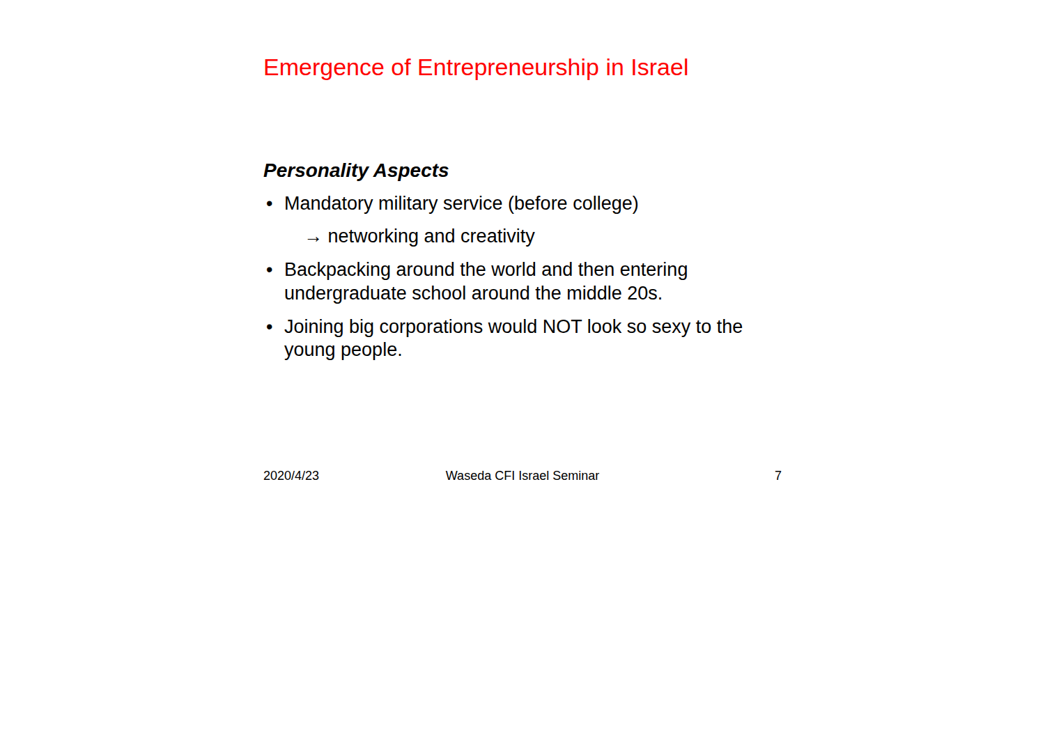Emergence of Entrepreneurship in Israel
Personality Aspects
Mandatory military service (before college)
→ networking and creativity
Backpacking around the world and then entering undergraduate school around the middle 20s.
Joining big corporations would NOT look so sexy to the young people.
2020/4/23 Waseda CFI Israel Seminar 7